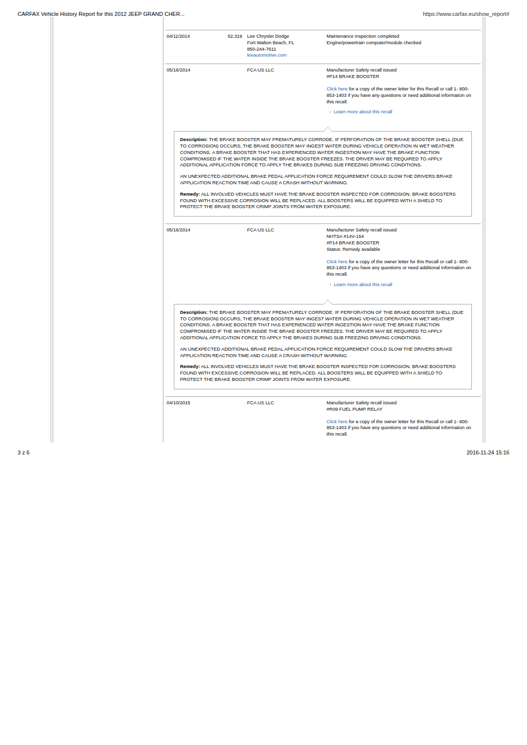CARFAX Vehicle History Report for this 2012 JEEP GRAND CHER...
https://www.carfax.eu/show_report#
| 04/11/2014 | 52,319 | Lee Chrysler Dodge Fort Walton Beach, FL 850-244-7611 leeautomotive.com | Maintenance inspection completed Engine/powertrain computer/module checked |
| 05/16/2014 | | FCA US LLC | Manufacturer Safety recall issued #P14 BRAKE BOOSTER Click here for a copy of the owner letter for this Recall or call 1- 800-853-1403 if you have any questions or need additional information on this recall. - Learn more about this recall |
| Description: THE BRAKE BOOSTER MAY PREMATURELY CORRODE. IF PERFORATION OF THE BRAKE BOOSTER SHELL (DUE TO CORROSION) OCCURS, THE BRAKE BOOSTER MAY INGEST WATER DURING VEHICLE OPERATION IN WET WEATHER CONDITIONS. A BRAKE BOOSTER THAT HAS EXPERIENCED WATER INGESTION MAY HAVE THE BRAKE FUNCTION COMPROMISED IF THE WATER INSIDE THE BRAKE BOOSTER FREEZES. THE DRIVER MAY BE REQUIRED TO APPLY ADDITIONAL APPLICATION FORCE TO APPLY THE BRAKES DURING SUB FREEZING DRIVING CONDITIONS. AN UNEXPECTED ADDITIONAL BRAKE PEDAL APPLICATION FORCE REQUIREMENT COULD SLOW THE DRIVERS BRAKE APPLICATION REACTION TIME AND CAUSE A CRASH WITHOUT WARNING. Remedy: ALL INVOLVED VEHICLES MUST HAVE THE BRAKE BOOSTER INSPECTED FOR CORROSION. BRAKE BOOSTERS FOUND WITH EXCESSIVE CORROSION WILL BE REPLACED. ALL BOOSTERS WILL BE EQUIPPED WITH A SHIELD TO PROTECT THE BRAKE BOOSTER CRIMP JOINTS FROM WATER EXPOSURE. |
| 05/16/2014 | | FCA US LLC | Manufacturer Safety recall issued NHTSA #14V-154 #P14 BRAKE BOOSTER Status: Remedy available Click here for a copy of the owner letter for this Recall or call 1- 800-853-1403 if you have any questions or need additional information on this recall. - Learn more about this recall |
| Description: THE BRAKE BOOSTER MAY PREMATURELY CORRODE. IF PERFORATION OF THE BRAKE BOOSTER SHELL (DUE TO CORROSION) OCCURS, THE BRAKE BOOSTER MAY INGEST WATER DURING VEHICLE OPERATION IN WET WEATHER CONDITIONS. A BRAKE BOOSTER THAT HAS EXPERIENCED WATER INGESTION MAY HAVE THE BRAKE FUNCTION COMPROMISED IF THE WATER INSIDE THE BRAKE BOOSTER FREEZES. THE DRIVER MAY BE REQUIRED TO APPLY ADDITIONAL APPLICATION FORCE TO APPLY THE BRAKES DURING SUB FREEZING DRIVING CONDITIONS. AN UNEXPECTED ADDITIONAL BRAKE PEDAL APPLICATION FORCE REQUIREMENT COULD SLOW THE DRIVERS BRAKE APPLICATION REACTION TIME AND CAUSE A CRASH WITHOUT WARNING. Remedy: ALL INVOLVED VEHICLES MUST HAVE THE BRAKE BOOSTER INSPECTED FOR CORROSION. BRAKE BOOSTERS FOUND WITH EXCESSIVE CORROSION WILL BE REPLACED. ALL BOOSTERS WILL BE EQUIPPED WITH A SHIELD TO PROTECT THE BRAKE BOOSTER CRIMP JOINTS FROM WATER EXPOSURE. |
| 04/10/2015 | | FCA US LLC | Manufacturer Safety recall issued #R09 FUEL PUMP RELAY Click here for a copy of the owner letter for this Recall or call 1- 800-853-1403 if you have any questions or need additional information on this recall. |
3 z 6
2016-11-24 15:16